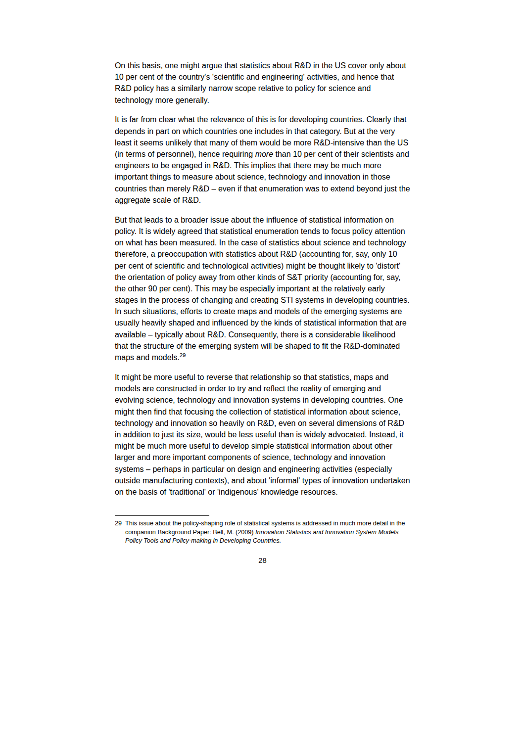On this basis, one might argue that statistics about R&D in the US cover only about 10 per cent of the country's 'scientific and engineering' activities, and hence that R&D policy has a similarly narrow scope relative to policy for science and technology more generally.
It is far from clear what the relevance of this is for developing countries. Clearly that depends in part on which countries one includes in that category. But at the very least it seems unlikely that many of them would be more R&D-intensive than the US (in terms of personnel), hence requiring more than 10 per cent of their scientists and engineers to be engaged in R&D. This implies that there may be much more important things to measure about science, technology and innovation in those countries than merely R&D – even if that enumeration was to extend beyond just the aggregate scale of R&D.
But that leads to a broader issue about the influence of statistical information on policy. It is widely agreed that statistical enumeration tends to focus policy attention on what has been measured. In the case of statistics about science and technology therefore, a preoccupation with statistics about R&D (accounting for, say, only 10 per cent of scientific and technological activities) might be thought likely to 'distort' the orientation of policy away from other kinds of S&T priority (accounting for, say, the other 90 per cent). This may be especially important at the relatively early stages in the process of changing and creating STI systems in developing countries. In such situations, efforts to create maps and models of the emerging systems are usually heavily shaped and influenced by the kinds of statistical information that are available – typically about R&D. Consequently, there is a considerable likelihood that the structure of the emerging system will be shaped to fit the R&D-dominated maps and models.29
It might be more useful to reverse that relationship so that statistics, maps and models are constructed in order to try and reflect the reality of emerging and evolving science, technology and innovation systems in developing countries. One might then find that focusing the collection of statistical information about science, technology and innovation so heavily on R&D, even on several dimensions of R&D in addition to just its size, would be less useful than is widely advocated. Instead, it might be much more useful to develop simple statistical information about other larger and more important components of science, technology and innovation systems – perhaps in particular on design and engineering activities (especially outside manufacturing contexts), and about 'informal' types of innovation undertaken on the basis of 'traditional' or 'indigenous' knowledge resources.
29
This issue about the policy-shaping role of statistical systems is addressed in much more detail in the companion Background Paper: Bell, M. (2009) Innovation Statistics and Innovation System Models Policy Tools and Policy-making in Developing Countries.
28